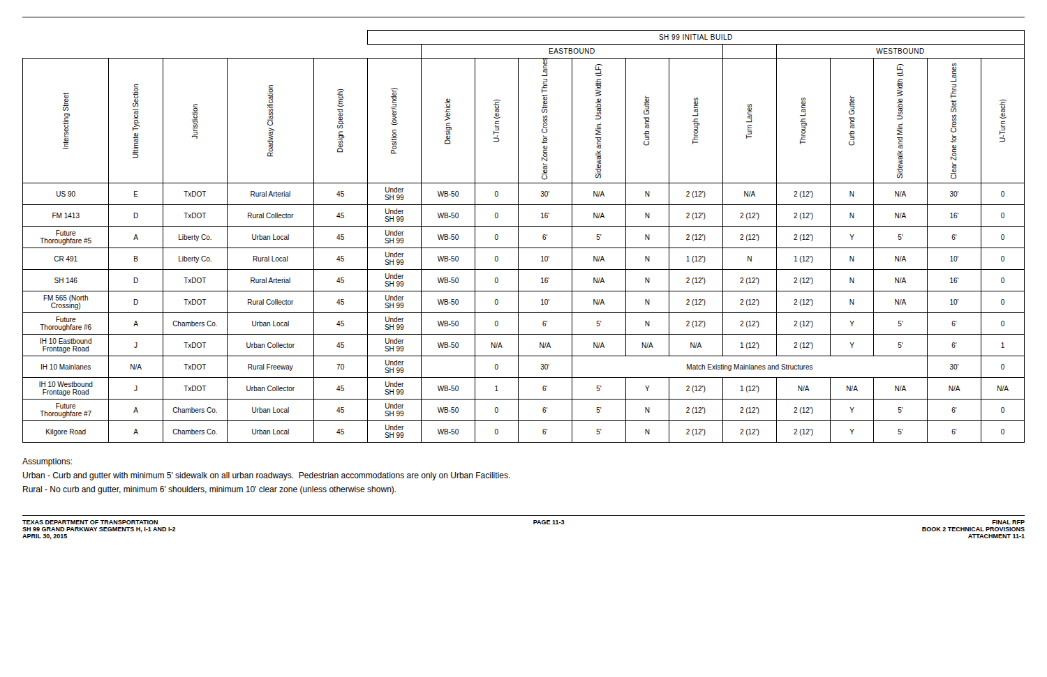| | SH 99 INITIAL BUILD |
| --- | --- |
| | | | | | | EASTBOUND | | WESTBOUND |
| Intersecting Street | Ultimate Typical Section | Jurisdiction | Roadway Classification | Design Speed (mph) | Position (over/under) | Design Vehicle | U-Turn (each) | Clear Zone for Cross Street Thru Lanes | Sidewalk and Min. Usable Width (LF) | Curb and Gutter | Through Lanes | Turn Lanes | Through Lanes | Curb and Gutter | Sidewalk and Min. Usable Width (LF) | Clear Zone for Cross Stet Thru Lanes | U-Turn (each) |
| US 90 | E | TxDOT | Rural Arterial | 45 | Under SH 99 | WB-50 | 0 | 30' | N/A | N | 2 (12') | N/A | 2 (12') | N | N/A | 30' | 0 |
| FM 1413 | D | TxDOT | Rural Collector | 45 | Under SH 99 | WB-50 | 0 | 16' | N/A | N | 2 (12') | 2 (12') | 2 (12') | N | N/A | 16' | 0 |
| Future Thoroughfare #5 | A | Liberty Co. | Urban Local | 45 | Under SH 99 | WB-50 | 0 | 6' | 5' | N | 2 (12') | 2 (12') | 2 (12') | Y | 5' | 6' | 0 |
| CR 491 | B | Liberty Co. | Rural Local | 45 | Under SH 99 | WB-50 | 0 | 10' | N/A | N | 1 (12') | N | 1 (12') | N | N/A | 10' | 0 |
| SH 146 | D | TxDOT | Rural Arterial | 45 | Under SH 99 | WB-50 | 0 | 16' | N/A | N | 2 (12') | 2 (12') | 2 (12') | N | N/A | 16' | 0 |
| FM 565 (North Crossing) | D | TxDOT | Rural Collector | 45 | Under SH 99 | WB-50 | 0 | 10' | N/A | N | 2 (12') | 2 (12') | 2 (12') | N | N/A | 10' | 0 |
| Future Thoroughfare #6 | A | Chambers Co. | Urban Local | 45 | Under SH 99 | WB-50 | 0 | 6' | 5' | N | 2 (12') | 2 (12') | 2 (12') | Y | 5' | 6' | 0 |
| IH 10 Eastbound Frontage Road | J | TxDOT | Urban Collector | 45 | Under SH 99 | WB-50 | N/A | N/A | N/A | N/A | N/A | 1 (12') | 2 (12') | Y | 5' | 6' | 1 |
| IH 10 Mainlanes | N/A | TxDOT | Rural Freeway | 70 | Under SH 99 | | 0 | 30' | Match Existing Mainlanes and Structures | 30' | 0 |
| IH 10 Westbound Frontage Road | J | TxDOT | Urban Collector | 45 | Under SH 99 | WB-50 | 1 | 6' | 5' | Y | 2 (12') | 1 (12') | N/A | N/A | N/A | N/A | N/A |
| Future Thoroughfare #7 | A | Chambers Co. | Urban Local | 45 | Under SH 99 | WB-50 | 0 | 6' | 5' | N | 2 (12') | 2 (12') | 2 (12') | Y | 5' | 6' | 0 |
| Kilgore Road | A | Chambers Co. | Urban Local | 45 | Under SH 99 | WB-50 | 0 | 6' | 5' | N | 2 (12') | 2 (12') | 2 (12') | Y | 5' | 6' | 0 |
Assumptions:
Urban - Curb and gutter with minimum 5' sidewalk on all urban roadways. Pedestrian accommodations are only on Urban Facilities.
Rural - No curb and gutter, minimum 6' shoulders, minimum 10' clear zone (unless otherwise shown).
TEXAS DEPARTMENT OF TRANSPORTATION
SH 99 GRAND PARKWAY SEGMENTS H, I-1 AND I-2
APRIL 30, 2015
PAGE 11-3
FINAL RFP
BOOK 2 TECHNICAL PROVISIONS
ATTACHMENT 11-1